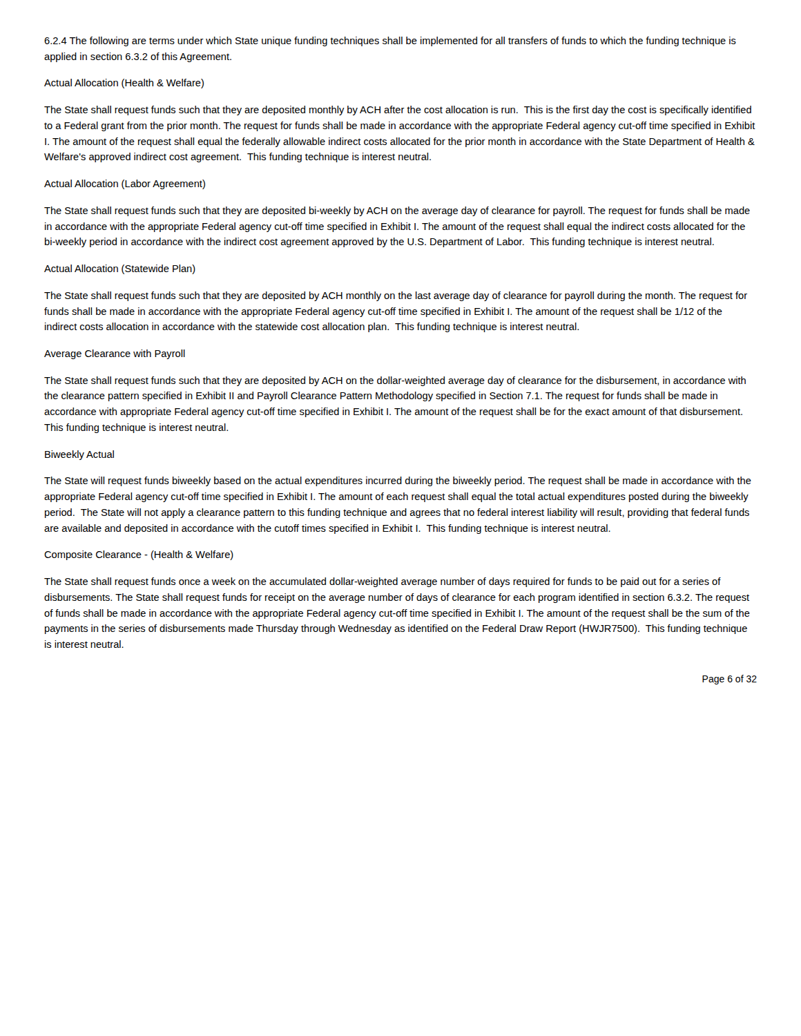6.2.4 The following are terms under which State unique funding techniques shall be implemented for all transfers of funds to which the funding technique is applied in section 6.3.2 of this Agreement.
Actual Allocation (Health & Welfare)
The State shall request funds such that they are deposited monthly by ACH after the cost allocation is run. This is the first day the cost is specifically identified to a Federal grant from the prior month. The request for funds shall be made in accordance with the appropriate Federal agency cut-off time specified in Exhibit I. The amount of the request shall equal the federally allowable indirect costs allocated for the prior month in accordance with the State Department of Health & Welfare's approved indirect cost agreement. This funding technique is interest neutral.
Actual Allocation (Labor Agreement)
The State shall request funds such that they are deposited bi-weekly by ACH on the average day of clearance for payroll. The request for funds shall be made in accordance with the appropriate Federal agency cut-off time specified in Exhibit I. The amount of the request shall equal the indirect costs allocated for the bi-weekly period in accordance with the indirect cost agreement approved by the U.S. Department of Labor. This funding technique is interest neutral.
Actual Allocation (Statewide Plan)
The State shall request funds such that they are deposited by ACH monthly on the last average day of clearance for payroll during the month. The request for funds shall be made in accordance with the appropriate Federal agency cut-off time specified in Exhibit I. The amount of the request shall be 1/12 of the indirect costs allocation in accordance with the statewide cost allocation plan. This funding technique is interest neutral.
Average Clearance with Payroll
The State shall request funds such that they are deposited by ACH on the dollar-weighted average day of clearance for the disbursement, in accordance with the clearance pattern specified in Exhibit II and Payroll Clearance Pattern Methodology specified in Section 7.1. The request for funds shall be made in accordance with appropriate Federal agency cut-off time specified in Exhibit I. The amount of the request shall be for the exact amount of that disbursement. This funding technique is interest neutral.
Biweekly Actual
The State will request funds biweekly based on the actual expenditures incurred during the biweekly period. The request shall be made in accordance with the appropriate Federal agency cut-off time specified in Exhibit I. The amount of each request shall equal the total actual expenditures posted during the biweekly period. The State will not apply a clearance pattern to this funding technique and agrees that no federal interest liability will result, providing that federal funds are available and deposited in accordance with the cutoff times specified in Exhibit I. This funding technique is interest neutral.
Composite Clearance - (Health & Welfare)
The State shall request funds once a week on the accumulated dollar-weighted average number of days required for funds to be paid out for a series of disbursements. The State shall request funds for receipt on the average number of days of clearance for each program identified in section 6.3.2. The request of funds shall be made in accordance with the appropriate Federal agency cut-off time specified in Exhibit I. The amount of the request shall be the sum of the payments in the series of disbursements made Thursday through Wednesday as identified on the Federal Draw Report (HWJR7500). This funding technique is interest neutral.
Page 6 of 32